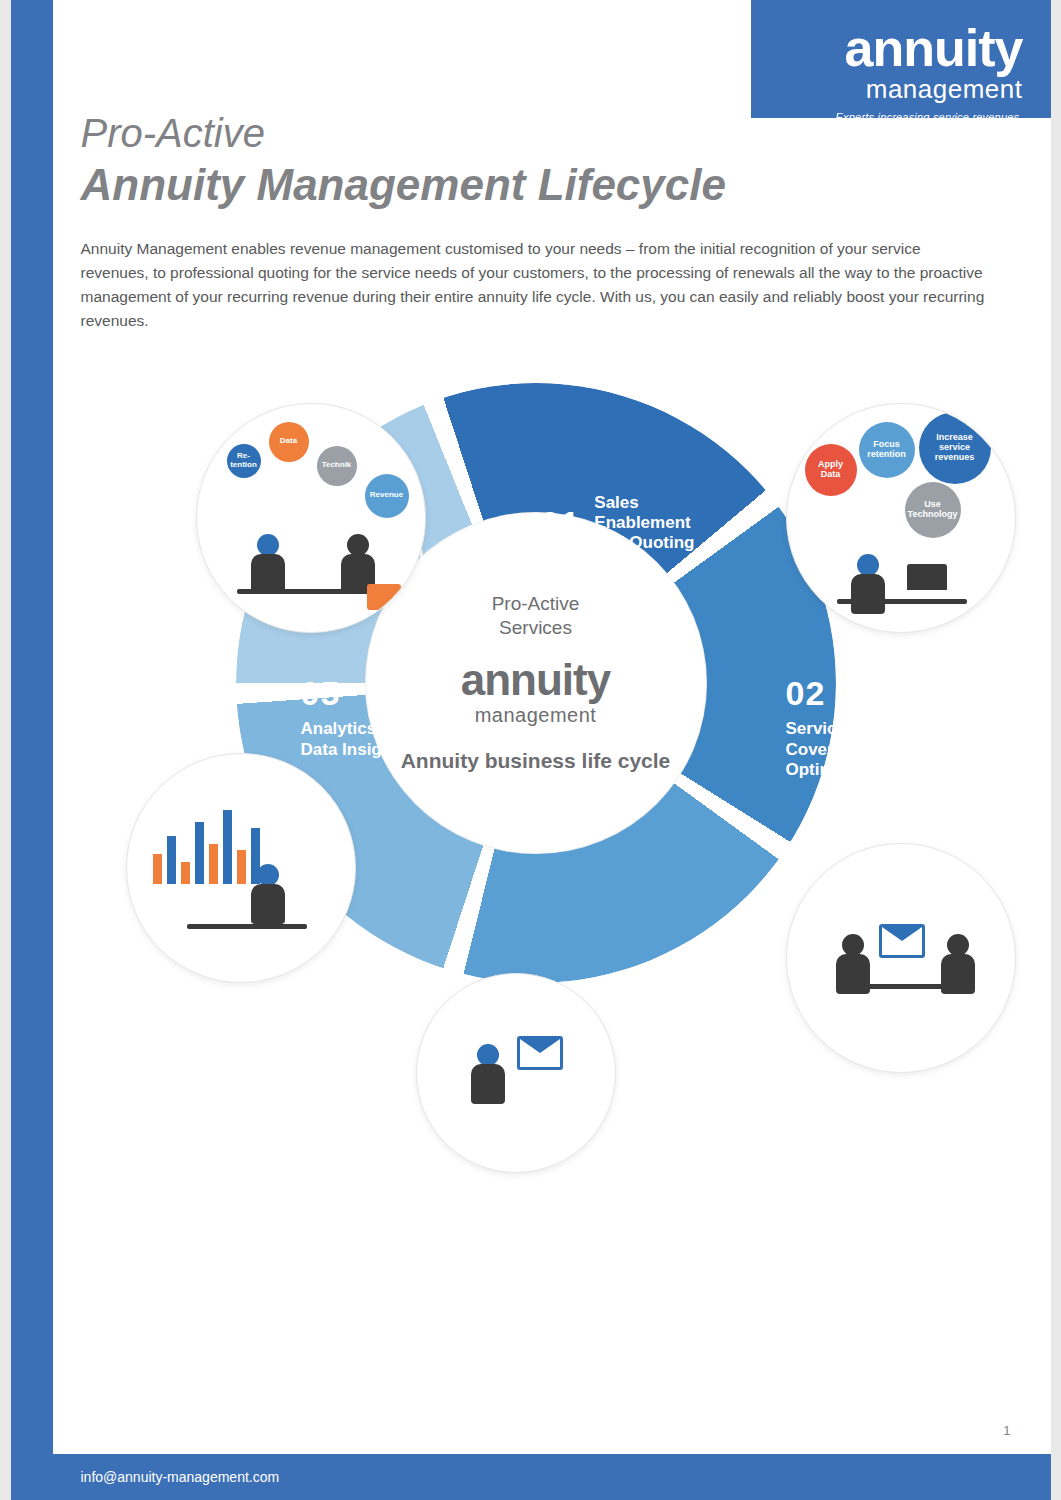annuity
management
Experts increasing service revenues.
Pro-Active Annuity Management Lifecycle
Annuity Management enables revenue management customised to your needs – from the initial recognition of your service revenues, to professional quoting for the service needs of your customers, to the processing of renewals all the way to the proactive management of your recurring revenue during their entire annuity life cycle. With us, you can easily and reliably boost your recurring revenues.
Pro-Active
Services
annuity
management
Annuity business life cycle
01 Sales
Enablement
and Quoting
02 Service and
Coverage
Optimisation
03 Warranty
Conversion
and Reneval
Management
04
05 Analytics and
Data Insights
On boarding
and Adaption
Re-
tention
Data
Technik
Revenue
Apply
Data
Focus
retention
Increase
service
revenues
Use
Technology
1
info@annuity-management.com